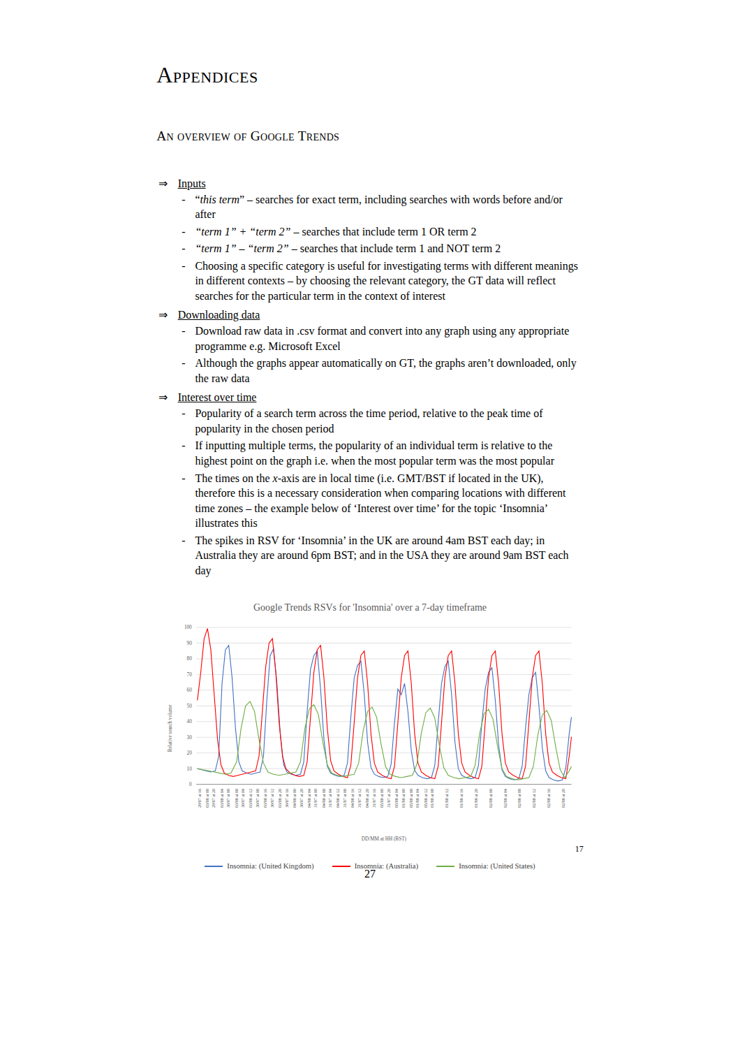Appendices
An overview of Google Trends
⇒ Inputs
-“this term” – searches for exact term, including searches with words before and/or after
-“term 1” + “term 2” – searches that include term 1 OR term 2
-“term 1” – “term 2” – searches that include term 1 and NOT term 2
-Choosing a specific category is useful for investigating terms with different meanings in different contexts – by choosing the relevant category, the GT data will reflect searches for the particular term in the context of interest
⇒ Downloading data
-Download raw data in .csv format and convert into any graph using any appropriate programme e.g. Microsoft Excel
-Although the graphs appear automatically on GT, the graphs aren’t downloaded, only the raw data
⇒ Interest over time
-Popularity of a search term across the time period, relative to the peak time of popularity in the chosen period
-If inputting multiple terms, the popularity of an individual term is relative to the highest point on the graph i.e. when the most popular term was the most popular
-The times on the x-axis are in local time (i.e. GMT/BST if located in the UK), therefore this is a necessary consideration when comparing locations with different time zones – the example below of ‘Interest over time’ for the topic ‘Insomnia’ illustrates this
-The spikes in RSV for ‘Insomnia’ in the UK are around 4am BST each day; in Australia they are around 6pm BST; and in the USA they are around 9am BST each day
Google Trends RSVs for 'Insomnia' over a 7-day timeframe
100 90 80 70 60 50 40 30 20 10 0 Relative search volume 29/07 at 16 29/07 at 20 30/07 at 00 30/07 at 04 30/07 at 08 30/07 at 12 30/07 at 16 30/07 at 20 31/07 at 00 31/07 at 04 31/07 at 08 31/07 at 12 31/07 at 16 31/07 at 20 01/08 at 00 01/08 at 04 01/08 at 08 01/08 at 12 01/08 at 16 01/08 at 20 02/08 at 00 02/08 at 04 02/08 at 08 02/08 at 12 02/08 at 16 02/08 at 20 03/08 at 00 03/08 at 04 03/08 at 08 03/08 at 12 03/08 at 16 03/08 at 20 04/08 at 00 04/08 at 04 04/08 at 08 04/08 at 12 04/08 at 16 04/08 at 20 05/08 at 00 05/08 at 04 05/08 at 08 05/08 at 12 DD/MM at HH (BST)
Insomnia: (United Kingdom) Insomnia: (Australia) Insomnia: (United States)
17
27